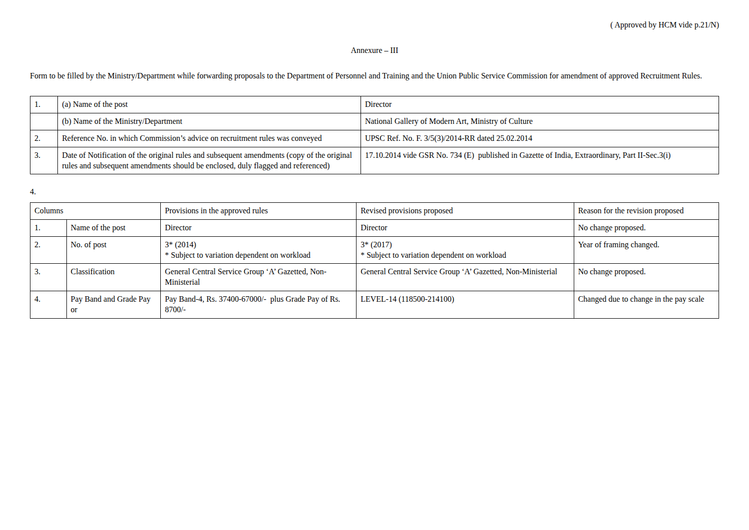( Approved by HCM vide p.21/N)
Annexure – III
Form to be filled by the Ministry/Department while forwarding proposals to the Department of Personnel and Training and the Union Public Service Commission for amendment of approved Recruitment Rules.
| 1. | (a) Name of the post | Director |
| | (b) Name of the Ministry/Department | National Gallery of Modern Art, Ministry of Culture |
| 2. | Reference No. in which Commission’s advice on recruitment rules was conveyed | UPSC Ref. No. F. 3/5(3)/2014-RR dated 25.02.2014 |
| 3. | Date of Notification of the original rules and subsequent amendments (copy of the original rules and subsequent amendments should be enclosed, duly flagged and referenced) | 17.10.2014 vide GSR No. 734 (E) published in Gazette of India, Extraordinary, Part II-Sec.3(i) |
4.
| Columns | Provisions in the approved rules | Revised provisions proposed | Reason for the revision proposed |
| 1. | Name of the post | Director | Director | No change proposed. |
| 2. | No. of post | 3* (2014) * Subject to variation dependent on workload | 3* (2017) * Subject to variation dependent on workload | Year of framing changed. |
| 3. | Classification | General Central Service Group ‘A’ Gazetted, Non-Ministerial | General Central Service Group ‘A’ Gazetted, Non-Ministerial | No change proposed. |
| 4. | Pay Band and Grade Pay or | Pay Band-4, Rs. 37400-67000/- plus Grade Pay of Rs. 8700/- | LEVEL-14 (118500-214100) | Changed due to change in the pay scale |